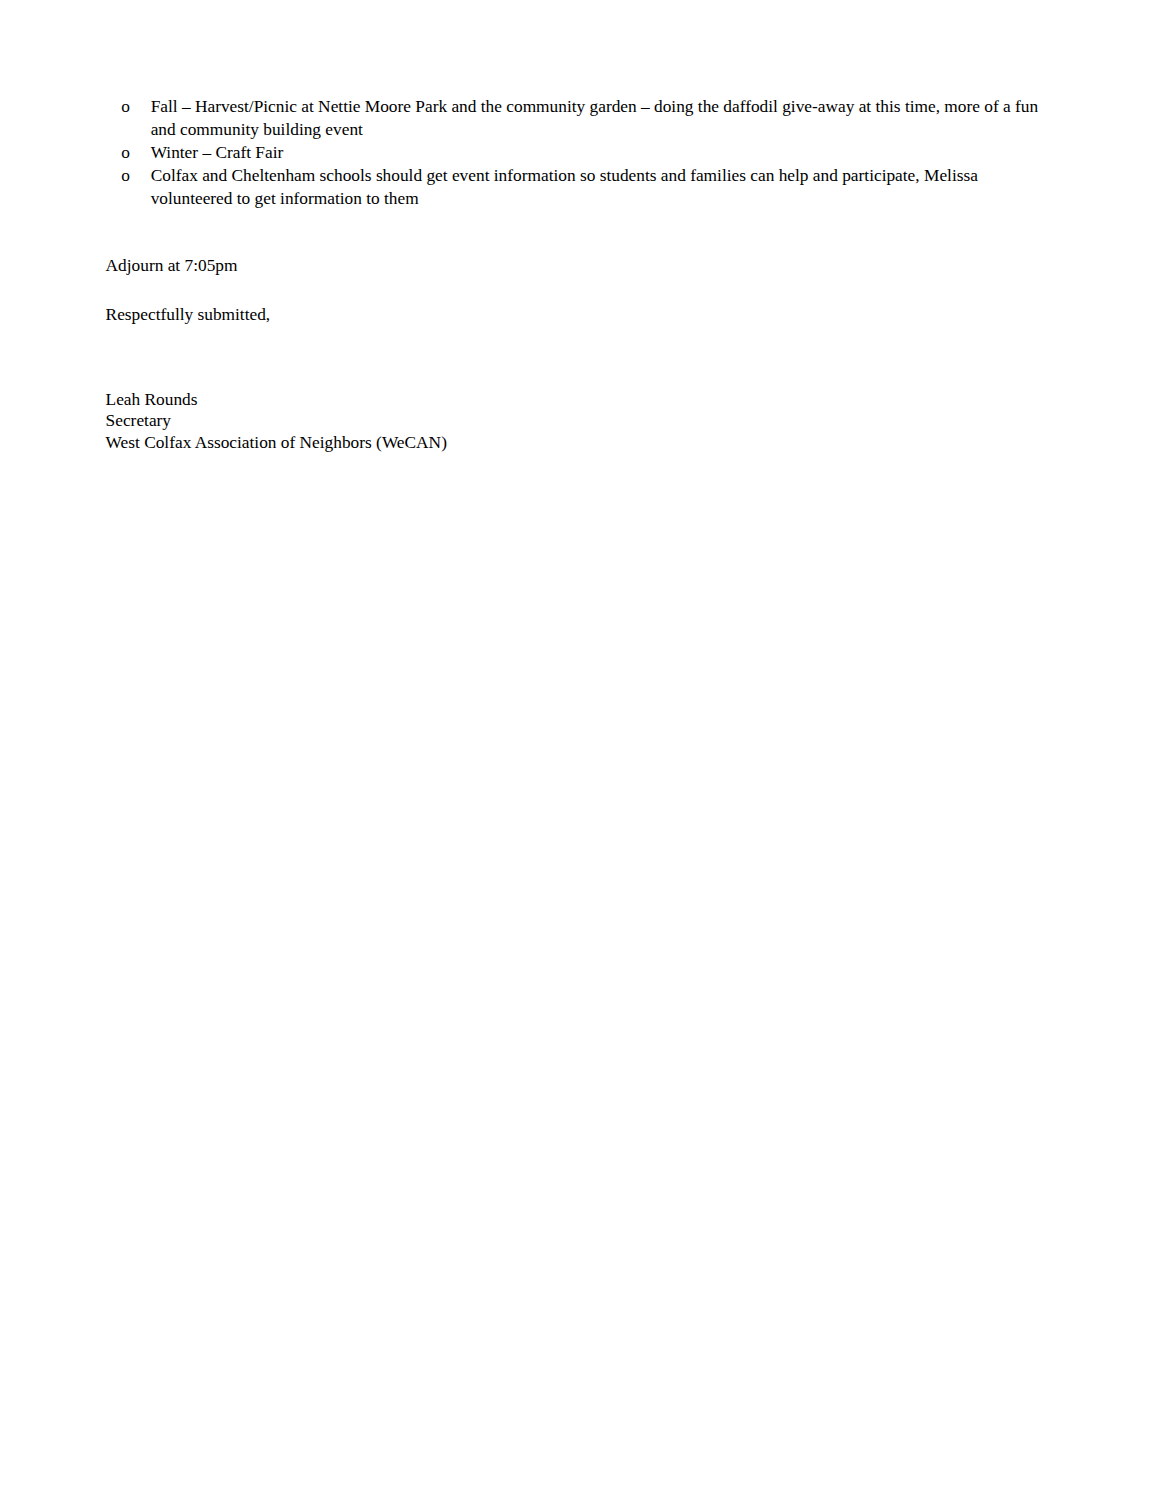Fall – Harvest/Picnic at Nettie Moore Park and the community garden – doing the daffodil give-away at this time, more of a fun and community building event
Winter – Craft Fair
Colfax and Cheltenham schools should get event information so students and families can help and participate, Melissa volunteered to get information to them
Adjourn at 7:05pm
Respectfully submitted,
Leah Rounds
Secretary
West Colfax Association of Neighbors (WeCAN)